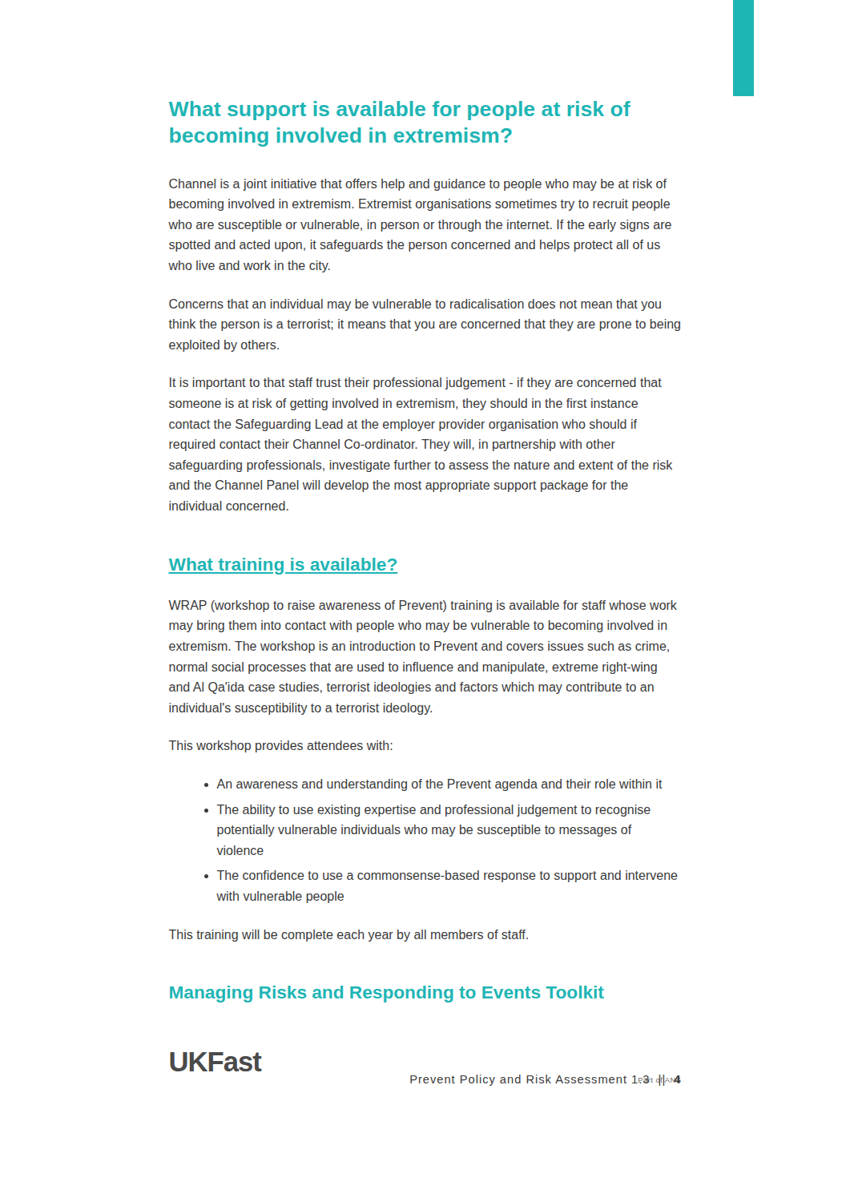What support is available for people at risk of becoming involved in extremism?
Channel is a joint initiative that offers help and guidance to people who may be at risk of becoming involved in extremism. Extremist organisations sometimes try to recruit people who are susceptible or vulnerable, in person or through the internet. If the early signs are spotted and acted upon, it safeguards the person concerned and helps protect all of us who live and work in the city.
Concerns that an individual may be vulnerable to radicalisation does not mean that you think the person is a terrorist; it means that you are concerned that they are prone to being exploited by others.
It is important to that staff trust their professional judgement - if they are concerned that someone is at risk of getting involved in extremism, they should in the first instance contact the Safeguarding Lead at the employer provider organisation who should if required contact their Channel Co-ordinator. They will, in partnership with other safeguarding professionals, investigate further to assess the nature and extent of the risk and the Channel Panel will develop the most appropriate support package for the individual concerned.
What training is available?
WRAP (workshop to raise awareness of Prevent) training is available for staff whose work may bring them into contact with people who may be vulnerable to becoming involved in extremism. The workshop is an introduction to Prevent and covers issues such as crime, normal social processes that are used to influence and manipulate, extreme right-wing and Al Qa'ida case studies, terrorist ideologies and factors which may contribute to an individual's susceptibility to a terrorist ideology.
This workshop provides attendees with:
An awareness and understanding of the Prevent agenda and their role within it
The ability to use existing expertise and professional judgement to recognise potentially vulnerable individuals who may be susceptible to messages of violence
The confidence to use a commonsense-based response to support and intervene with vulnerable people
This training will be complete each year by all members of staff.
Managing Risks and Responding to Events Toolkit
UKFast Part of ANS
Prevent Policy and Risk Assessment 1.3 || 4